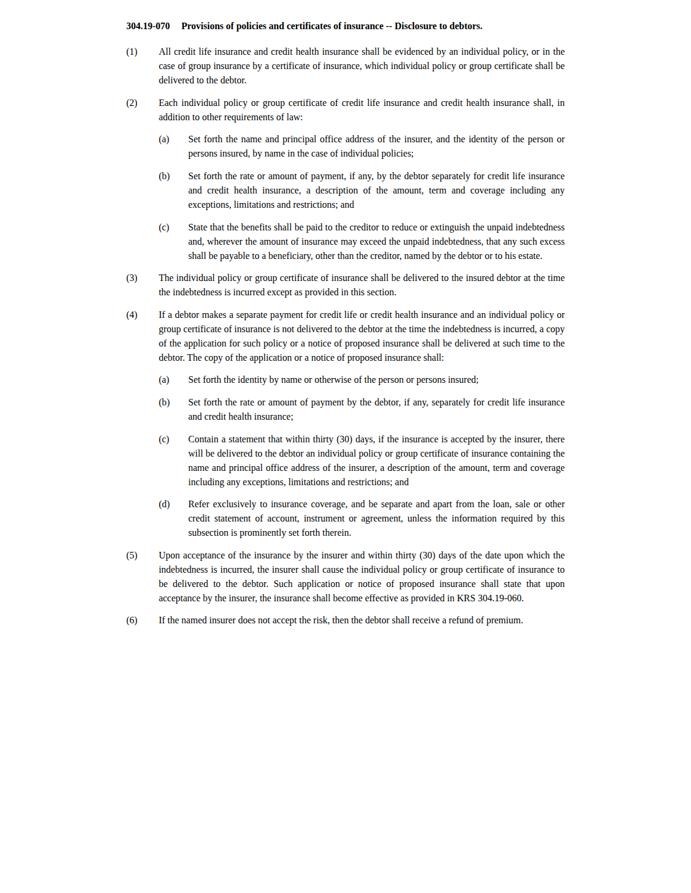304.19-070 Provisions of policies and certificates of insurance -- Disclosure to debtors.
(1) All credit life insurance and credit health insurance shall be evidenced by an individual policy, or in the case of group insurance by a certificate of insurance, which individual policy or group certificate shall be delivered to the debtor.
(2) Each individual policy or group certificate of credit life insurance and credit health insurance shall, in addition to other requirements of law:
(a) Set forth the name and principal office address of the insurer, and the identity of the person or persons insured, by name in the case of individual policies;
(b) Set forth the rate or amount of payment, if any, by the debtor separately for credit life insurance and credit health insurance, a description of the amount, term and coverage including any exceptions, limitations and restrictions; and
(c) State that the benefits shall be paid to the creditor to reduce or extinguish the unpaid indebtedness and, wherever the amount of insurance may exceed the unpaid indebtedness, that any such excess shall be payable to a beneficiary, other than the creditor, named by the debtor or to his estate.
(3) The individual policy or group certificate of insurance shall be delivered to the insured debtor at the time the indebtedness is incurred except as provided in this section.
(4) If a debtor makes a separate payment for credit life or credit health insurance and an individual policy or group certificate of insurance is not delivered to the debtor at the time the indebtedness is incurred, a copy of the application for such policy or a notice of proposed insurance shall be delivered at such time to the debtor. The copy of the application or a notice of proposed insurance shall:
(a) Set forth the identity by name or otherwise of the person or persons insured;
(b) Set forth the rate or amount of payment by the debtor, if any, separately for credit life insurance and credit health insurance;
(c) Contain a statement that within thirty (30) days, if the insurance is accepted by the insurer, there will be delivered to the debtor an individual policy or group certificate of insurance containing the name and principal office address of the insurer, a description of the amount, term and coverage including any exceptions, limitations and restrictions; and
(d) Refer exclusively to insurance coverage, and be separate and apart from the loan, sale or other credit statement of account, instrument or agreement, unless the information required by this subsection is prominently set forth therein.
(5) Upon acceptance of the insurance by the insurer and within thirty (30) days of the date upon which the indebtedness is incurred, the insurer shall cause the individual policy or group certificate of insurance to be delivered to the debtor. Such application or notice of proposed insurance shall state that upon acceptance by the insurer, the insurance shall become effective as provided in KRS 304.19-060.
(6) If the named insurer does not accept the risk, then the debtor shall receive a refund of premium.